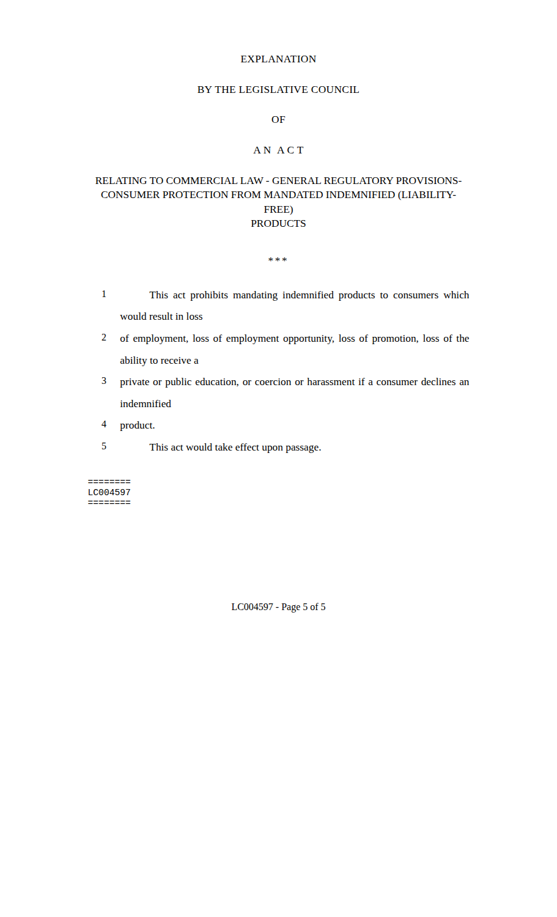EXPLANATION
BY THE LEGISLATIVE COUNCIL
OF
A N A C T
RELATING TO COMMERCIAL LAW - GENERAL REGULATORY PROVISIONS-
CONSUMER PROTECTION FROM MANDATED INDEMNIFIED (LIABILITY-FREE)
PRODUCTS
***
| 1 | This act prohibits mandating indemnified products to consumers which would result in loss |
| 2 | of employment, loss of employment opportunity, loss of promotion, loss of the ability to receive a |
| 3 | private or public education, or coercion or harassment if a consumer declines an indemnified |
| 4 | product. |
| 5 | This act would take effect upon passage. |
========
LC004597
========
LC004597 - Page 5 of 5